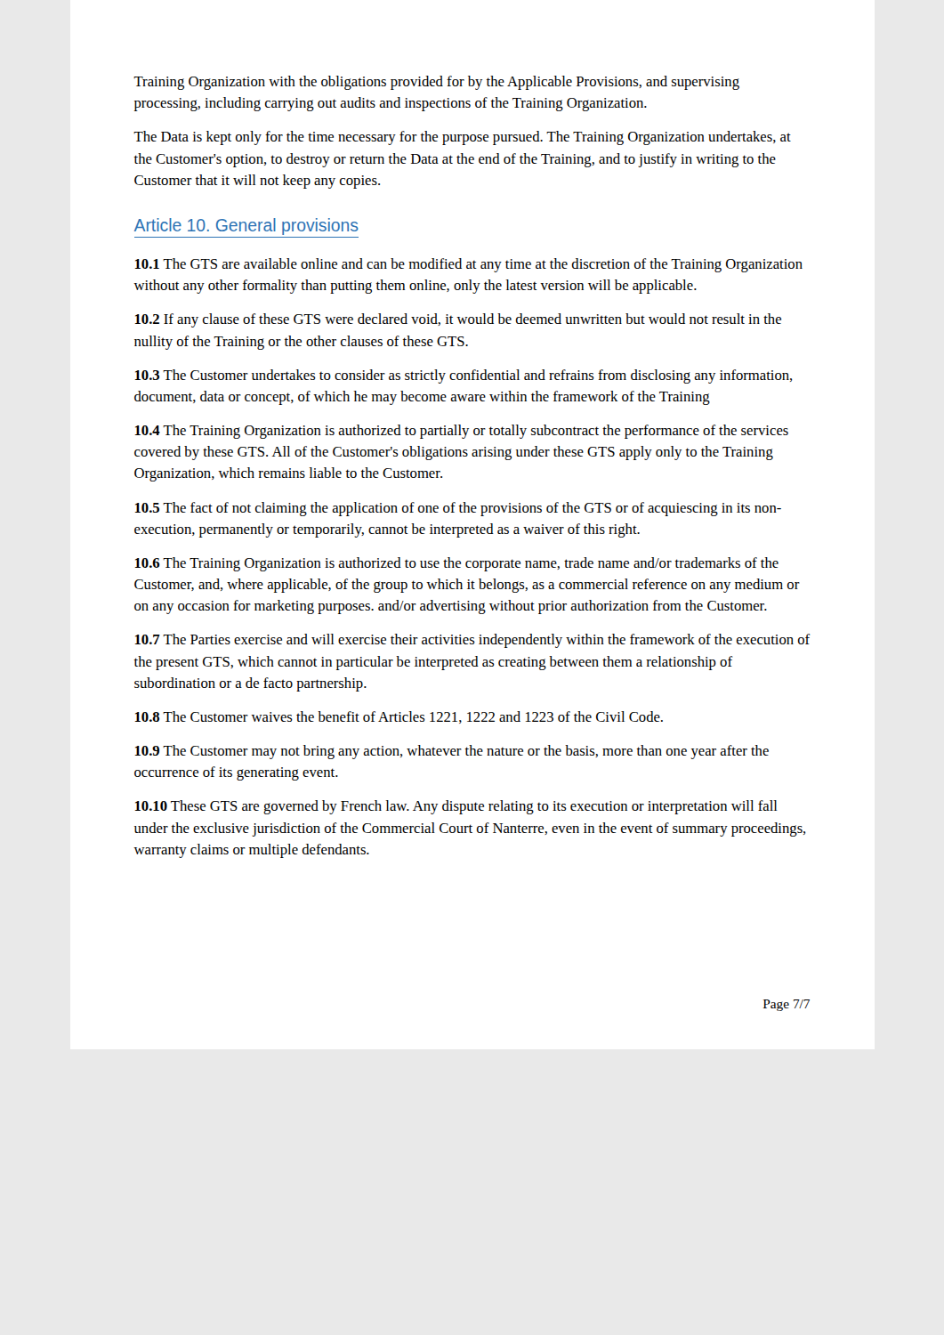Training Organization with the obligations provided for by the Applicable Provisions, and supervising processing, including carrying out audits and inspections of the Training Organization.
The Data is kept only for the time necessary for the purpose pursued. The Training Organization undertakes, at the Customer's option, to destroy or return the Data at the end of the Training, and to justify in writing to the Customer that it will not keep any copies.
Article 10. General provisions
10.1 The GTS are available online and can be modified at any time at the discretion of the Training Organization without any other formality than putting them online, only the latest version will be applicable.
10.2 If any clause of these GTS were declared void, it would be deemed unwritten but would not result in the nullity of the Training or the other clauses of these GTS.
10.3 The Customer undertakes to consider as strictly confidential and refrains from disclosing any information, document, data or concept, of which he may become aware within the framework of the Training
10.4 The Training Organization is authorized to partially or totally subcontract the performance of the services covered by these GTS. All of the Customer's obligations arising under these GTS apply only to the Training Organization, which remains liable to the Customer.
10.5 The fact of not claiming the application of one of the provisions of the GTS or of acquiescing in its non-execution, permanently or temporarily, cannot be interpreted as a waiver of this right.
10.6 The Training Organization is authorized to use the corporate name, trade name and/or trademarks of the Customer, and, where applicable, of the group to which it belongs, as a commercial reference on any medium or on any occasion for marketing purposes. and/or advertising without prior authorization from the Customer.
10.7 The Parties exercise and will exercise their activities independently within the framework of the execution of the present GTS, which cannot in particular be interpreted as creating between them a relationship of subordination or a de facto partnership.
10.8 The Customer waives the benefit of Articles 1221, 1222 and 1223 of the Civil Code.
10.9 The Customer may not bring any action, whatever the nature or the basis, more than one year after the occurrence of its generating event.
10.10 These GTS are governed by French law. Any dispute relating to its execution or interpretation will fall under the exclusive jurisdiction of the Commercial Court of Nanterre, even in the event of summary proceedings, warranty claims or multiple defendants.
Page 7/7